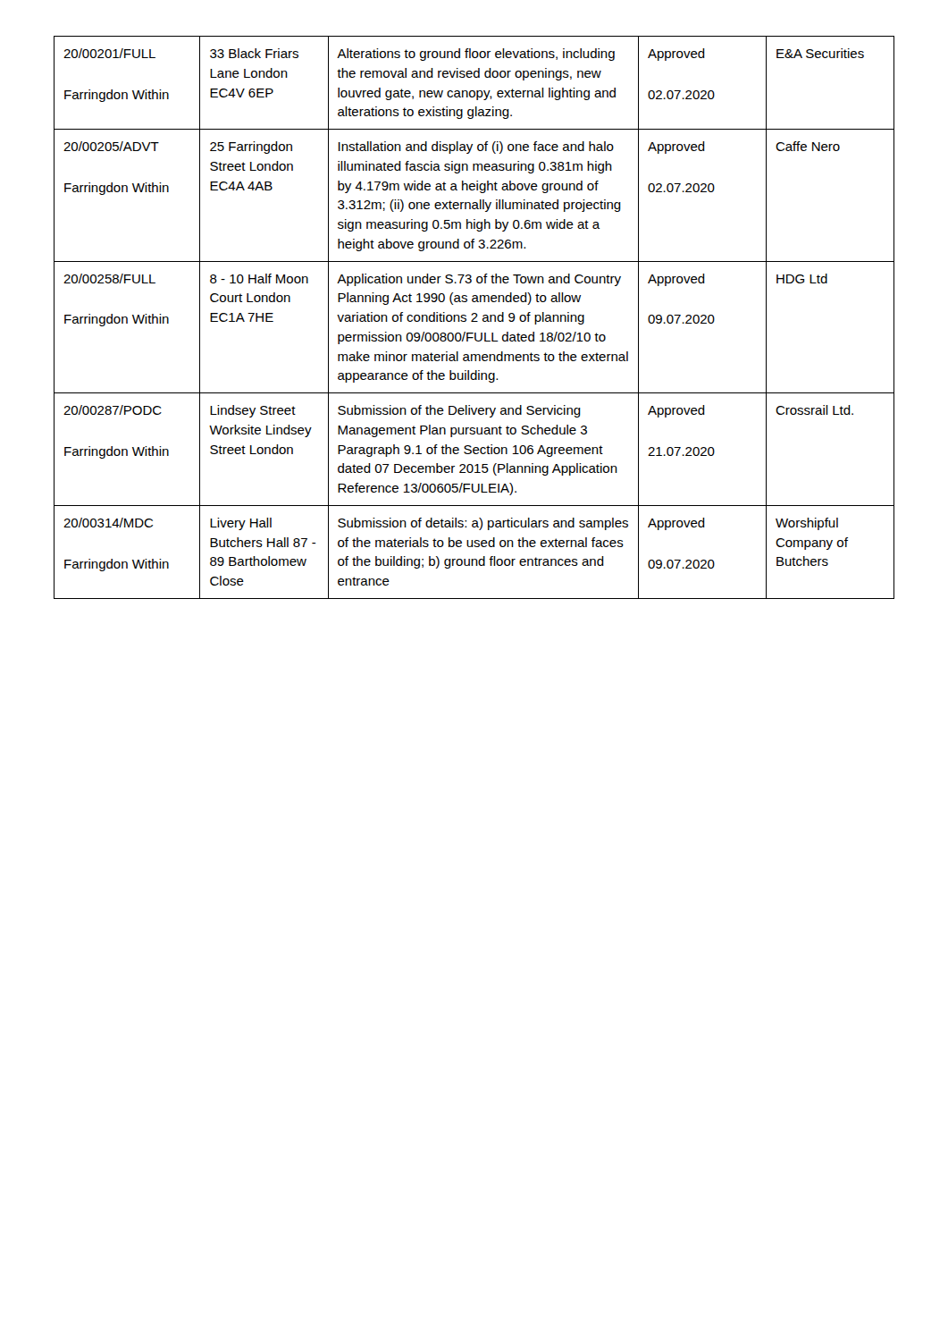| 20/00201/FULL Farringdon Within | 33 Black Friars Lane London EC4V 6EP | Alterations to ground floor elevations, including the removal and revised door openings, new louvred gate, new canopy, external lighting and alterations to existing glazing. | Approved 02.07.2020 | E&A Securities |
| 20/00205/ADVT Farringdon Within | 25 Farringdon Street London EC4A 4AB | Installation and display of (i) one face and halo illuminated fascia sign measuring 0.381m high by 4.179m wide at a height above ground of 3.312m; (ii) one externally illuminated projecting sign measuring 0.5m high by 0.6m wide at a height above ground of 3.226m. | Approved 02.07.2020 | Caffe Nero |
| 20/00258/FULL Farringdon Within | 8 - 10 Half Moon Court London EC1A 7HE | Application under S.73 of the Town and Country Planning Act 1990 (as amended) to allow variation of conditions 2 and 9 of planning permission 09/00800/FULL dated 18/02/10 to make minor material amendments to the external appearance of the building. | Approved 09.07.2020 | HDG Ltd |
| 20/00287/PODC Farringdon Within | Lindsey Street Worksite Lindsey Street London | Submission of the Delivery and Servicing Management Plan pursuant to Schedule 3 Paragraph 9.1 of the Section 106 Agreement dated 07 December 2015 (Planning Application Reference 13/00605/FULEIA). | Approved 21.07.2020 | Crossrail Ltd. |
| 20/00314/MDC Farringdon Within | Livery Hall Butchers Hall 87 - 89 Bartholomew Close | Submission of details: a) particulars and samples of the materials to be used on the external faces of the building; b) ground floor entrances and entrance | Approved 09.07.2020 | Worshipful Company of Butchers |